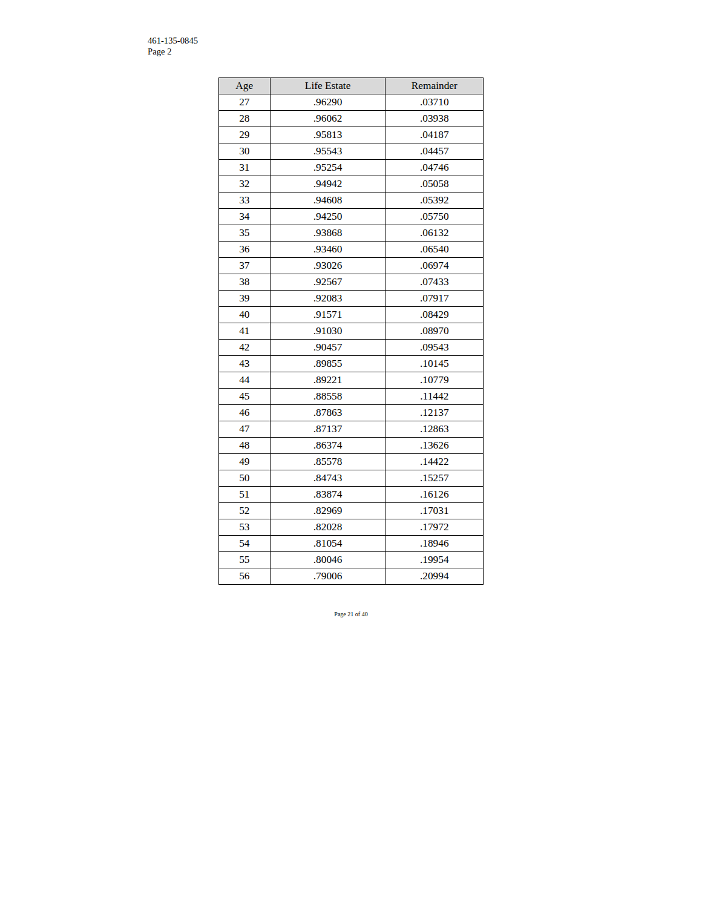461-135-0845
Page 2
| Age | Life Estate | Remainder |
| --- | --- | --- |
| 27 | .96290 | .03710 |
| 28 | .96062 | .03938 |
| 29 | .95813 | .04187 |
| 30 | .95543 | .04457 |
| 31 | .95254 | .04746 |
| 32 | .94942 | .05058 |
| 33 | .94608 | .05392 |
| 34 | .94250 | .05750 |
| 35 | .93868 | .06132 |
| 36 | .93460 | .06540 |
| 37 | .93026 | .06974 |
| 38 | .92567 | .07433 |
| 39 | .92083 | .07917 |
| 40 | .91571 | .08429 |
| 41 | .91030 | .08970 |
| 42 | .90457 | .09543 |
| 43 | .89855 | .10145 |
| 44 | .89221 | .10779 |
| 45 | .88558 | .11442 |
| 46 | .87863 | .12137 |
| 47 | .87137 | .12863 |
| 48 | .86374 | .13626 |
| 49 | .85578 | .14422 |
| 50 | .84743 | .15257 |
| 51 | .83874 | .16126 |
| 52 | .82969 | .17031 |
| 53 | .82028 | .17972 |
| 54 | .81054 | .18946 |
| 55 | .80046 | .19954 |
| 56 | .79006 | .20994 |
Page 21 of 40